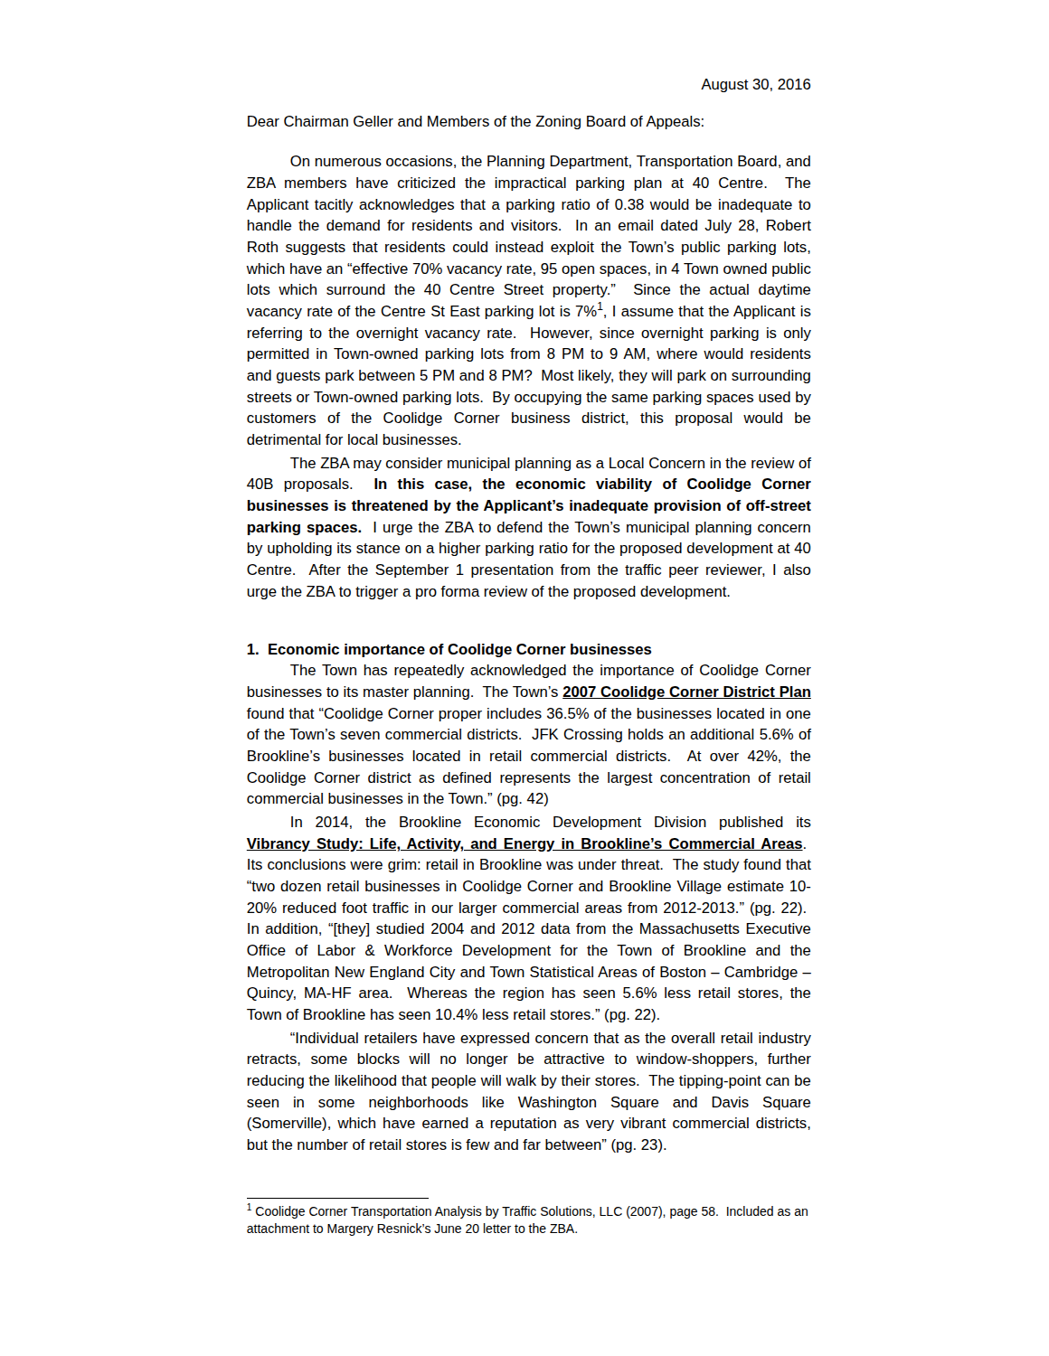August 30, 2016
Dear Chairman Geller and Members of the Zoning Board of Appeals:
On numerous occasions, the Planning Department, Transportation Board, and ZBA members have criticized the impractical parking plan at 40 Centre. The Applicant tacitly acknowledges that a parking ratio of 0.38 would be inadequate to handle the demand for residents and visitors. In an email dated July 28, Robert Roth suggests that residents could instead exploit the Town’s public parking lots, which have an “effective 70% vacancy rate, 95 open spaces, in 4 Town owned public lots which surround the 40 Centre Street property.” Since the actual daytime vacancy rate of the Centre St East parking lot is 7%1, I assume that the Applicant is referring to the overnight vacancy rate. However, since overnight parking is only permitted in Town-owned parking lots from 8 PM to 9 AM, where would residents and guests park between 5 PM and 8 PM? Most likely, they will park on surrounding streets or Town-owned parking lots. By occupying the same parking spaces used by customers of the Coolidge Corner business district, this proposal would be detrimental for local businesses.
The ZBA may consider municipal planning as a Local Concern in the review of 40B proposals. In this case, the economic viability of Coolidge Corner businesses is threatened by the Applicant’s inadequate provision of off-street parking spaces. I urge the ZBA to defend the Town’s municipal planning concern by upholding its stance on a higher parking ratio for the proposed development at 40 Centre. After the September 1 presentation from the traffic peer reviewer, I also urge the ZBA to trigger a pro forma review of the proposed development.
1. Economic importance of Coolidge Corner businesses
The Town has repeatedly acknowledged the importance of Coolidge Corner businesses to its master planning. The Town’s 2007 Coolidge Corner District Plan found that “Coolidge Corner proper includes 36.5% of the businesses located in one of the Town’s seven commercial districts. JFK Crossing holds an additional 5.6% of Brookline’s businesses located in retail commercial districts. At over 42%, the Coolidge Corner district as defined represents the largest concentration of retail commercial businesses in the Town.” (pg. 42)
In 2014, the Brookline Economic Development Division published its Vibrancy Study: Life, Activity, and Energy in Brookline’s Commercial Areas. Its conclusions were grim: retail in Brookline was under threat. The study found that “two dozen retail businesses in Coolidge Corner and Brookline Village estimate 10-20% reduced foot traffic in our larger commercial areas from 2012-2013.” (pg. 22). In addition, “[they] studied 2004 and 2012 data from the Massachusetts Executive Office of Labor & Workforce Development for the Town of Brookline and the Metropolitan New England City and Town Statistical Areas of Boston – Cambridge – Quincy, MA-HF area. Whereas the region has seen 5.6% less retail stores, the Town of Brookline has seen 10.4% less retail stores.” (pg. 22).
“Individual retailers have expressed concern that as the overall retail industry retracts, some blocks will no longer be attractive to window-shoppers, further reducing the likelihood that people will walk by their stores. The tipping-point can be seen in some neighborhoods like Washington Square and Davis Square (Somerville), which have earned a reputation as very vibrant commercial districts, but the number of retail stores is few and far between” (pg. 23).
1 Coolidge Corner Transportation Analysis by Traffic Solutions, LLC (2007), page 58. Included as an attachment to Margery Resnick’s June 20 letter to the ZBA.